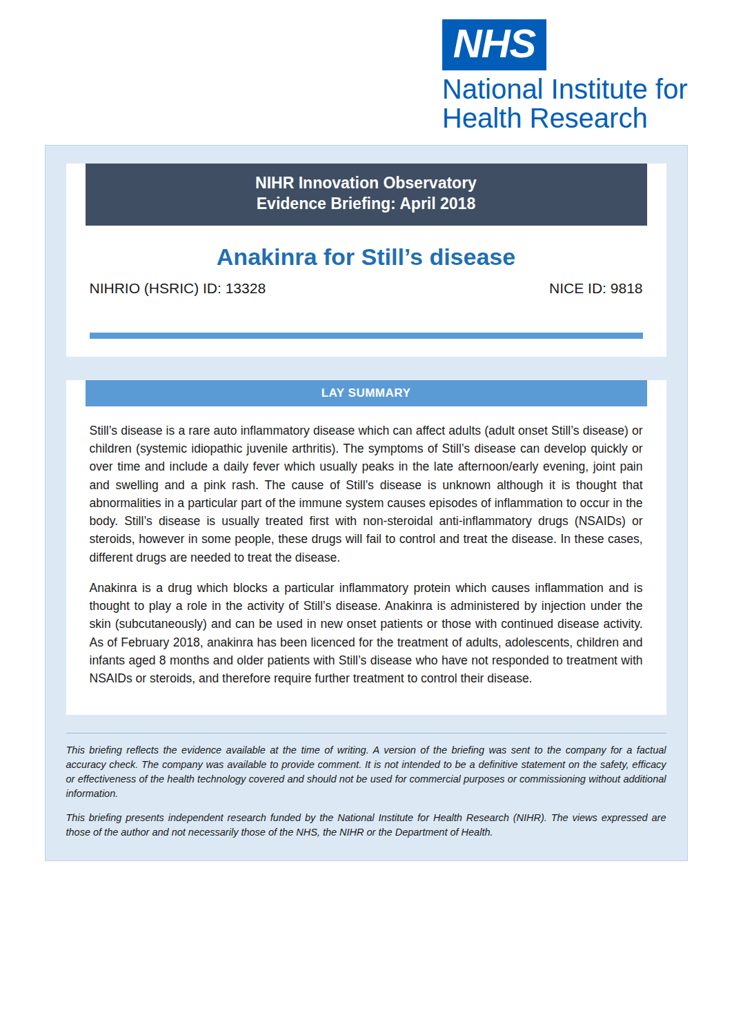NHS
National Institute for Health Research
NIHR Innovation Observatory
Evidence Briefing: April 2018
Anakinra for Still’s disease
NIHRIO (HSRIC) ID: 13328 NICE ID: 9818
LAY SUMMARY
Still’s disease is a rare auto inflammatory disease which can affect adults (adult onset Still’s disease) or children (systemic idiopathic juvenile arthritis). The symptoms of Still’s disease can develop quickly or over time and include a daily fever which usually peaks in the late afternoon/early evening, joint pain and swelling and a pink rash. The cause of Still’s disease is unknown although it is thought that abnormalities in a particular part of the immune system causes episodes of inflammation to occur in the body. Still’s disease is usually treated first with non-steroidal anti-inflammatory drugs (NSAIDs) or steroids, however in some people, these drugs will fail to control and treat the disease. In these cases, different drugs are needed to treat the disease.
Anakinra is a drug which blocks a particular inflammatory protein which causes inflammation and is thought to play a role in the activity of Still’s disease. Anakinra is administered by injection under the skin (subcutaneously) and can be used in new onset patients or those with continued disease activity. As of February 2018, anakinra has been licenced for the treatment of adults, adolescents, children and infants aged 8 months and older patients with Still’s disease who have not responded to treatment with NSAIDs or steroids, and therefore require further treatment to control their disease.
This briefing reflects the evidence available at the time of writing. A version of the briefing was sent to the company for a factual accuracy check. The company was available to provide comment. It is not intended to be a definitive statement on the safety, efficacy or effectiveness of the health technology covered and should not be used for commercial purposes or commissioning without additional information.
This briefing presents independent research funded by the National Institute for Health Research (NIHR). The views expressed are those of the author and not necessarily those of the NHS, the NIHR or the Department of Health.